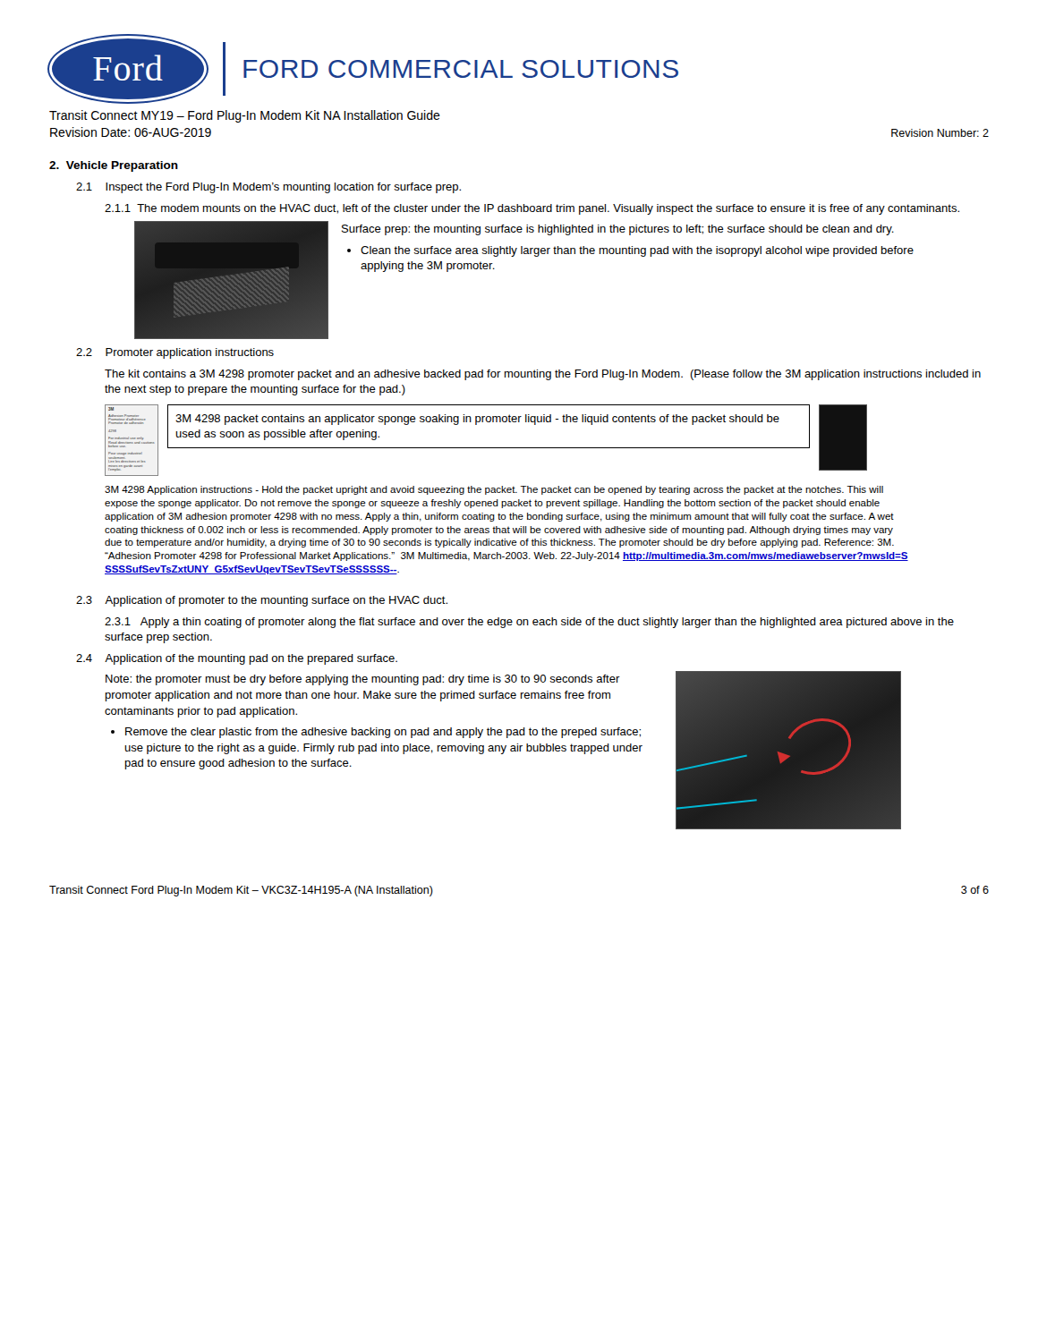Ford
FORD COMMERCIAL SOLUTIONS
Transit Connect MY19 – Ford Plug-In Modem Kit NA Installation Guide
Revision Date: 06-AUG-2019
Revision Number: 2
2. Vehicle Preparation
2.1 Inspect the Ford Plug-In Modem’s mounting location for surface prep.
2.1.1 The modem mounts on the HVAC duct, left of the cluster under the IP dashboard trim panel. Visually inspect the surface to ensure it is free of any contaminants.
Surface prep: the mounting surface is highlighted in the pictures to left; the surface should be clean and dry.
Clean the surface area slightly larger than the mounting pad with the isopropyl alcohol wipe provided before applying the 3M promoter.
2.2 Promoter application instructions
The kit contains a 3M 4298 promoter packet and an adhesive backed pad for mounting the Ford Plug-In Modem. (Please follow the 3M application instructions included in the next step to prepare the mounting surface for the pad.)
3M
Adhesion Promoter
Promoteur d'adhérence
Promotor de adhesión
4298
For industrial use only.
Read directions and cautions before use.
Pour usage industriel seulement.
Lire les directives et les mises en garde avant l'emploi.
Sólo para uso industrial.
Lea las instrucciones y precauciones antes de usar.
3M 4298 packet contains an applicator sponge soaking in promoter liquid - the liquid contents of the packet should be used as soon as possible after opening.
3M 4298 Application instructions - Hold the packet upright and avoid squeezing the packet. The packet can be opened by tearing across the packet at the notches. This will expose the sponge applicator. Do not remove the sponge or squeeze a freshly opened packet to prevent spillage. Handling the bottom section of the packet should enable application of 3M adhesion promoter 4298 with no mess. Apply a thin, uniform coating to the bonding surface, using the minimum amount that will fully coat the surface. A wet coating thickness of 0.002 inch or less is recommended. Apply promoter to the areas that will be covered with adhesive side of mounting pad. Although drying times may vary due to temperature and/or humidity, a drying time of 30 to 90 seconds is typically indicative of this thickness. The promoter should be dry before applying pad. Reference: 3M. “Adhesion Promoter 4298 for Professional Market Applications.” 3M Multimedia, March-2003. Web. 22-July-2014 http://multimedia.3m.com/mws/mediawebserver?mwsId=SSSSSufSevTsZxtUNY_G5xfSevUqevTSevTSevTSeSSSSSS--.
2.3 Application of promoter to the mounting surface on the HVAC duct.
2.3.1 Apply a thin coating of promoter along the flat surface and over the edge on each side of the duct slightly larger than the highlighted area pictured above in the surface prep section.
2.4 Application of the mounting pad on the prepared surface.
Note: the promoter must be dry before applying the mounting pad: dry time is 30 to 90 seconds after promoter application and not more than one hour. Make sure the primed surface remains free from contaminants prior to pad application.
Remove the clear plastic from the adhesive backing on pad and apply the pad to the preped surface; use picture to the right as a guide. Firmly rub pad into place, removing any air bubbles trapped under pad to ensure good adhesion to the surface.
Transit Connect Ford Plug-In Modem Kit – VKC3Z-14H195-A (NA Installation)
3 of 6